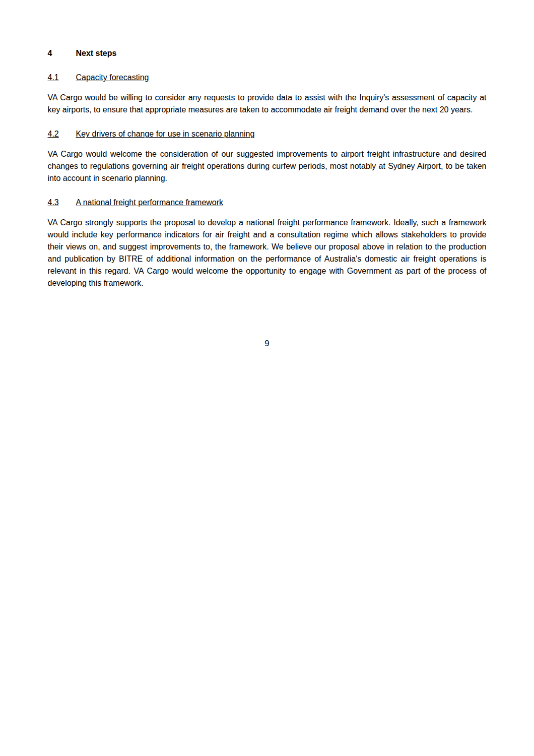4 Next steps
4.1 Capacity forecasting
VA Cargo would be willing to consider any requests to provide data to assist with the Inquiry's assessment of capacity at key airports, to ensure that appropriate measures are taken to accommodate air freight demand over the next 20 years.
4.2 Key drivers of change for use in scenario planning
VA Cargo would welcome the consideration of our suggested improvements to airport freight infrastructure and desired changes to regulations governing air freight operations during curfew periods, most notably at Sydney Airport, to be taken into account in scenario planning.
4.3 A national freight performance framework
VA Cargo strongly supports the proposal to develop a national freight performance framework. Ideally, such a framework would include key performance indicators for air freight and a consultation regime which allows stakeholders to provide their views on, and suggest improvements to, the framework. We believe our proposal above in relation to the production and publication by BITRE of additional information on the performance of Australia's domestic air freight operations is relevant in this regard. VA Cargo would welcome the opportunity to engage with Government as part of the process of developing this framework.
9